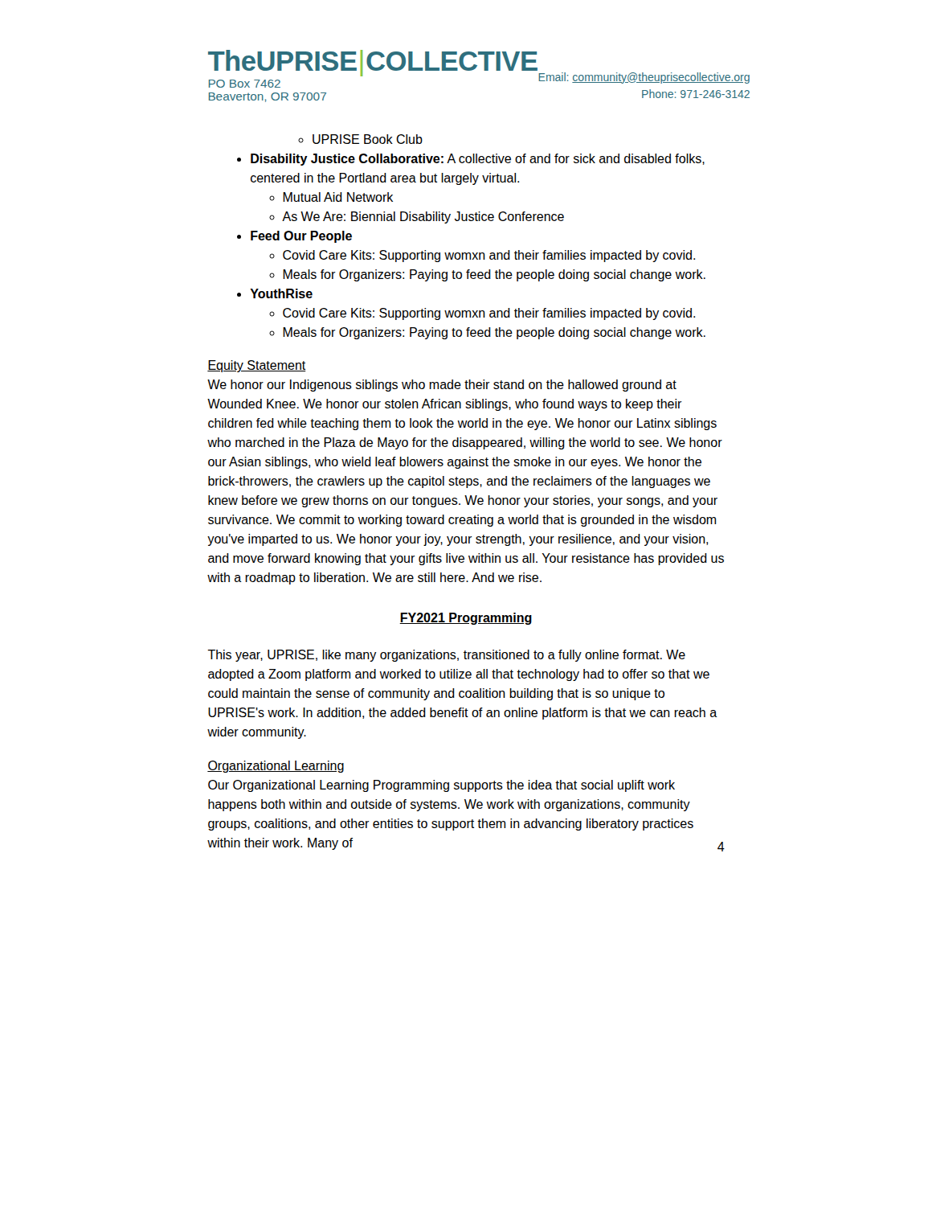The UPRISE|COLLECTIVE
PO Box 7462
Beaverton, OR 97007
Email: community@theuprisecollective.org
Phone: 971-246-3142
UPRISE Book Club
Disability Justice Collaborative: A collective of and for sick and disabled folks, centered in the Portland area but largely virtual.
Mutual Aid Network
As We Are: Biennial Disability Justice Conference
Feed Our People
Covid Care Kits: Supporting womxn and their families impacted by covid.
Meals for Organizers: Paying to feed the people doing social change work.
YouthRise
Covid Care Kits: Supporting womxn and their families impacted by covid.
Meals for Organizers: Paying to feed the people doing social change work.
Equity Statement
We honor our Indigenous siblings who made their stand on the hallowed ground at Wounded Knee. We honor our stolen African siblings, who found ways to keep their children fed while teaching them to look the world in the eye. We honor our Latinx siblings who marched in the Plaza de Mayo for the disappeared, willing the world to see. We honor our Asian siblings, who wield leaf blowers against the smoke in our eyes. We honor the brick-throwers, the crawlers up the capitol steps, and the reclaimers of the languages we knew before we grew thorns on our tongues. We honor your stories, your songs, and your survivance. We commit to working toward creating a world that is grounded in the wisdom you've imparted to us. We honor your joy, your strength, your resilience, and your vision, and move forward knowing that your gifts live within us all. Your resistance has provided us with a roadmap to liberation. We are still here. And we rise.
FY2021 Programming
This year, UPRISE, like many organizations, transitioned to a fully online format. We adopted a Zoom platform and worked to utilize all that technology had to offer so that we could maintain the sense of community and coalition building that is so unique to UPRISE's work. In addition, the added benefit of an online platform is that we can reach a wider community.
Organizational Learning
Our Organizational Learning Programming supports the idea that social uplift work happens both within and outside of systems. We work with organizations, community groups, coalitions, and other entities to support them in advancing liberatory practices within their work. Many of
4